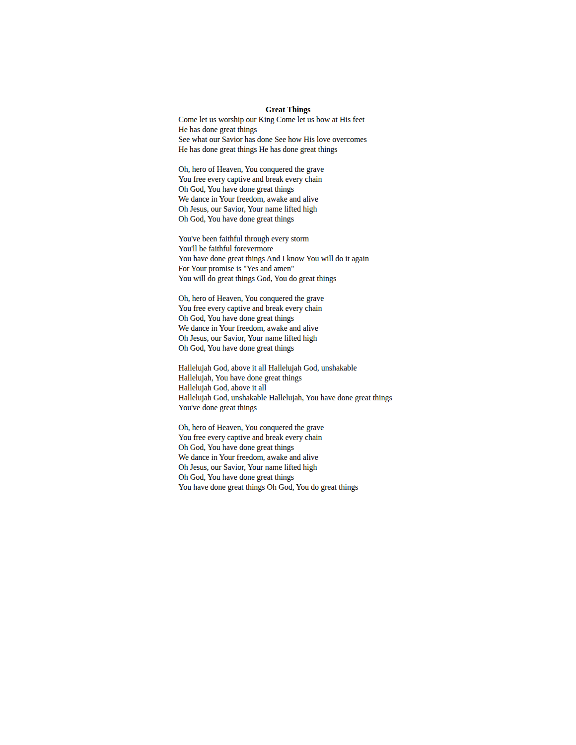Great Things
Come let us worship our King Come let us bow at His feet
He has done great things
See what our Savior has done See how His love overcomes
He has done great things He has done great things
Oh, hero of Heaven, You conquered the grave
You free every captive and break every chain
Oh God, You have done great things
We dance in Your freedom, awake and alive
Oh Jesus, our Savior, Your name lifted high
Oh God, You have done great things
You've been faithful through every storm
You'll be faithful forevermore
You have done great things And I know You will do it again
For Your promise is "Yes and amen"
You will do great things God, You do great things
Oh, hero of Heaven, You conquered the grave
You free every captive and break every chain
Oh God, You have done great things
We dance in Your freedom, awake and alive
Oh Jesus, our Savior, Your name lifted high
Oh God, You have done great things
Hallelujah God, above it all Hallelujah God, unshakable
Hallelujah, You have done great things
Hallelujah God, above it all
Hallelujah God, unshakable Hallelujah, You have done great things
You've done great things
Oh, hero of Heaven, You conquered the grave
You free every captive and break every chain
Oh God, You have done great things
We dance in Your freedom, awake and alive
Oh Jesus, our Savior, Your name lifted high
Oh God, You have done great things
You have done great things Oh God, You do great things